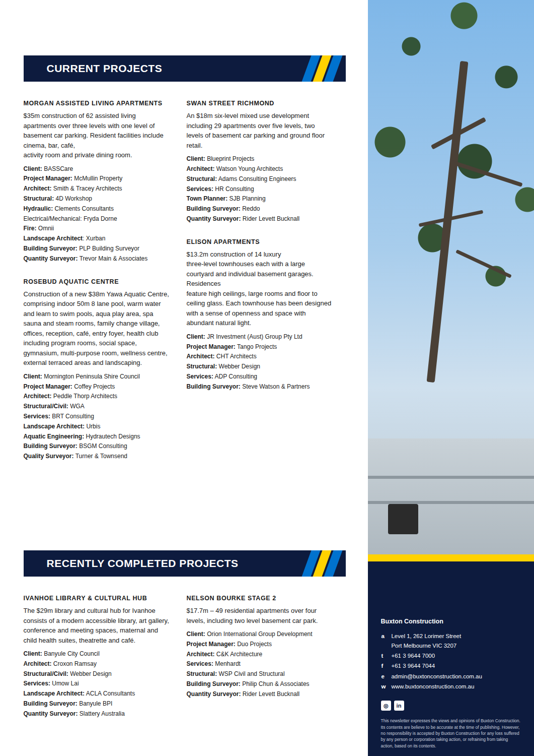Buxton Construction
| a | Level 1, 262 Lorimer Street Port Melbourne VIC 3207 |
| t | +61 3 9644 7000 |
| f | +61 3 9644 7044 |
| e | admin@buxtonconstruction.com.au |
| w | www.buxtonconstruction.com.au |
◎
in
This newsletter expresses the views and opinions of Buxton Construction. Its contents are believe to be accurate at the time of publishing. However, no responsibility is accepted by Buxton Construction for any loss suffered by any person or corporation taking action, or refraining from taking action, based on its contents.
CURRENT PROJECTS
Morgan Assisted Living Apartments
$35m construction of 62 assisted living apartments over three levels with one level of basement car parking. Resident facilities include cinema, bar, café,
activity room and private dining room.
Client: BASSCare
Project Manager: McMullin Property
Architect: Smith & Tracey Architects
Structural: 4D Workshop
Hydraulic: Clements Consultants
Electrical/Mechanical: Fryda Dorne
Fire: Omnii
Landscape Architect: Xurban
Building Surveyor: PLP Building Surveyor
Quantity Surveyor: Trevor Main & Associates
Rosebud Aquatic Centre
Construction of a new $38m Yawa Aquatic Centre, comprising indoor 50m 8 lane pool, warm water and learn to swim pools, aqua play area, spa sauna and steam rooms, family change village, offices, reception, café, entry foyer, health club including program rooms, social space, gymnasium, multi-purpose room, wellness centre, external terraced areas and landscaping.
Client: Mornington Peninsula Shire Council
Project Manager: Coffey Projects
Architect: Peddle Thorp Architects
Structural/Civil: WGA
Services: BRT Consulting
Landscape Architect: Urbis
Aquatic Engineering: Hydrautech Designs
Building Surveyor: BSGM Consulting
Quality Surveyor: Turner & Townsend
Swan Street Richmond
An $18m six-level mixed use development including 29 apartments over five levels, two levels of basement car parking and ground floor retail.
Client: Blueprint Projects
Architect: Watson Young Architects
Structural: Adams Consulting Engineers
Services: HR Consulting
Town Planner: SJB Planning
Building Surveyor: Reddo
Quantity Surveyor: Rider Levett Bucknall
Elison Apartments
$13.2m construction of 14 luxury
three-level townhouses each with a large courtyard and individual basement garages. Residences
feature high ceilings, large rooms and floor to ceiling glass. Each townhouse has been designed with a sense of openness and space with abundant natural light.
Client: JR Investment (Aust) Group Pty Ltd
Project Manager: Tango Projects
Architect: CHT Architects
Structural: Webber Design
Services: ADP Consulting
Building Surveyor: Steve Watson & Partners
RECENTLY COMPLETED PROJECTS
Ivanhoe Library & Cultural Hub
The $29m library and cultural hub for Ivanhoe consists of a modern accessible library, art gallery, conference and meeting spaces, maternal and child health suites, theatrette and café.
Client: Banyule City Council
Architect: Croxon Ramsay
Structural/Civil: Webber Design
Services: Umow Lai
Landscape Architect: ACLA Consultants
Building Surveyor: Banyule BPI
Quantity Surveyor: Slattery Australia
Nelson Bourke Stage 2
$17.7m – 49 residential apartments over four levels, including two level basement car park.
Client: Orion International Group Development
Project Manager: Duo Projects
Architect: C&K Architecture
Services: Menhardt
Structural: WSP Civil and Structural
Building Surveyor: Philip Chun & Associates
Quantity Surveyor: Rider Levett Bucknall